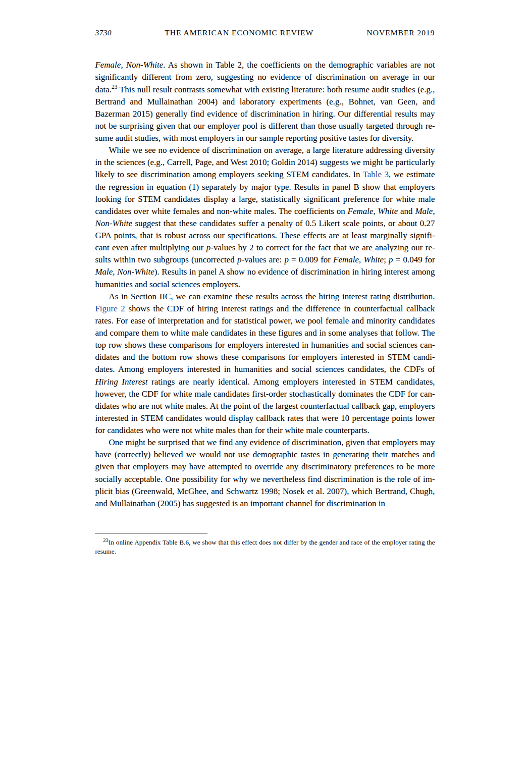3730 The American Economic Review November 2019
Female, Non-White. As shown in Table 2, the coefficients on the demographic variables are not significantly different from zero, suggesting no evidence of discrimination on average in our data.23 This null result contrasts somewhat with existing literature: both resume audit studies (e.g., Bertrand and Mullainathan 2004) and laboratory experiments (e.g., Bohnet, van Geen, and Bazerman 2015) generally find evidence of discrimination in hiring. Our differential results may not be surprising given that our employer pool is different than those usually targeted through resume audit studies, with most employers in our sample reporting positive tastes for diversity.
While we see no evidence of discrimination on average, a large literature addressing diversity in the sciences (e.g., Carrell, Page, and West 2010; Goldin 2014) suggests we might be particularly likely to see discrimination among employers seeking STEM candidates. In Table 3, we estimate the regression in equation (1) separately by major type. Results in panel B show that employers looking for STEM candidates display a large, statistically significant preference for white male candidates over white females and non-white males. The coefficients on Female, White and Male, Non-White suggest that these candidates suffer a penalty of 0.5 Likert scale points, or about 0.27 GPA points, that is robust across our specifications. These effects are at least marginally significant even after multiplying our p-values by 2 to correct for the fact that we are analyzing our results within two subgroups (uncorrected p-values are: p = 0.009 for Female, White; p = 0.049 for Male, Non-White). Results in panel A show no evidence of discrimination in hiring interest among humanities and social sciences employers.
As in Section IIC, we can examine these results across the hiring interest rating distribution. Figure 2 shows the CDF of hiring interest ratings and the difference in counterfactual callback rates. For ease of interpretation and for statistical power, we pool female and minority candidates and compare them to white male candidates in these figures and in some analyses that follow. The top row shows these comparisons for employers interested in humanities and social sciences candidates and the bottom row shows these comparisons for employers interested in STEM candidates. Among employers interested in humanities and social sciences candidates, the CDFs of Hiring Interest ratings are nearly identical. Among employers interested in STEM candidates, however, the CDF for white male candidates first-order stochastically dominates the CDF for candidates who are not white males. At the point of the largest counterfactual callback gap, employers interested in STEM candidates would display callback rates that were 10 percentage points lower for candidates who were not white males than for their white male counterparts.
One might be surprised that we find any evidence of discrimination, given that employers may have (correctly) believed we would not use demographic tastes in generating their matches and given that employers may have attempted to override any discriminatory preferences to be more socially acceptable. One possibility for why we nevertheless find discrimination is the role of implicit bias (Greenwald, McGhee, and Schwartz 1998; Nosek et al. 2007), which Bertrand, Chugh, and Mullainathan (2005) has suggested is an important channel for discrimination in
23In online Appendix Table B.6, we show that this effect does not differ by the gender and race of the employer rating the resume.